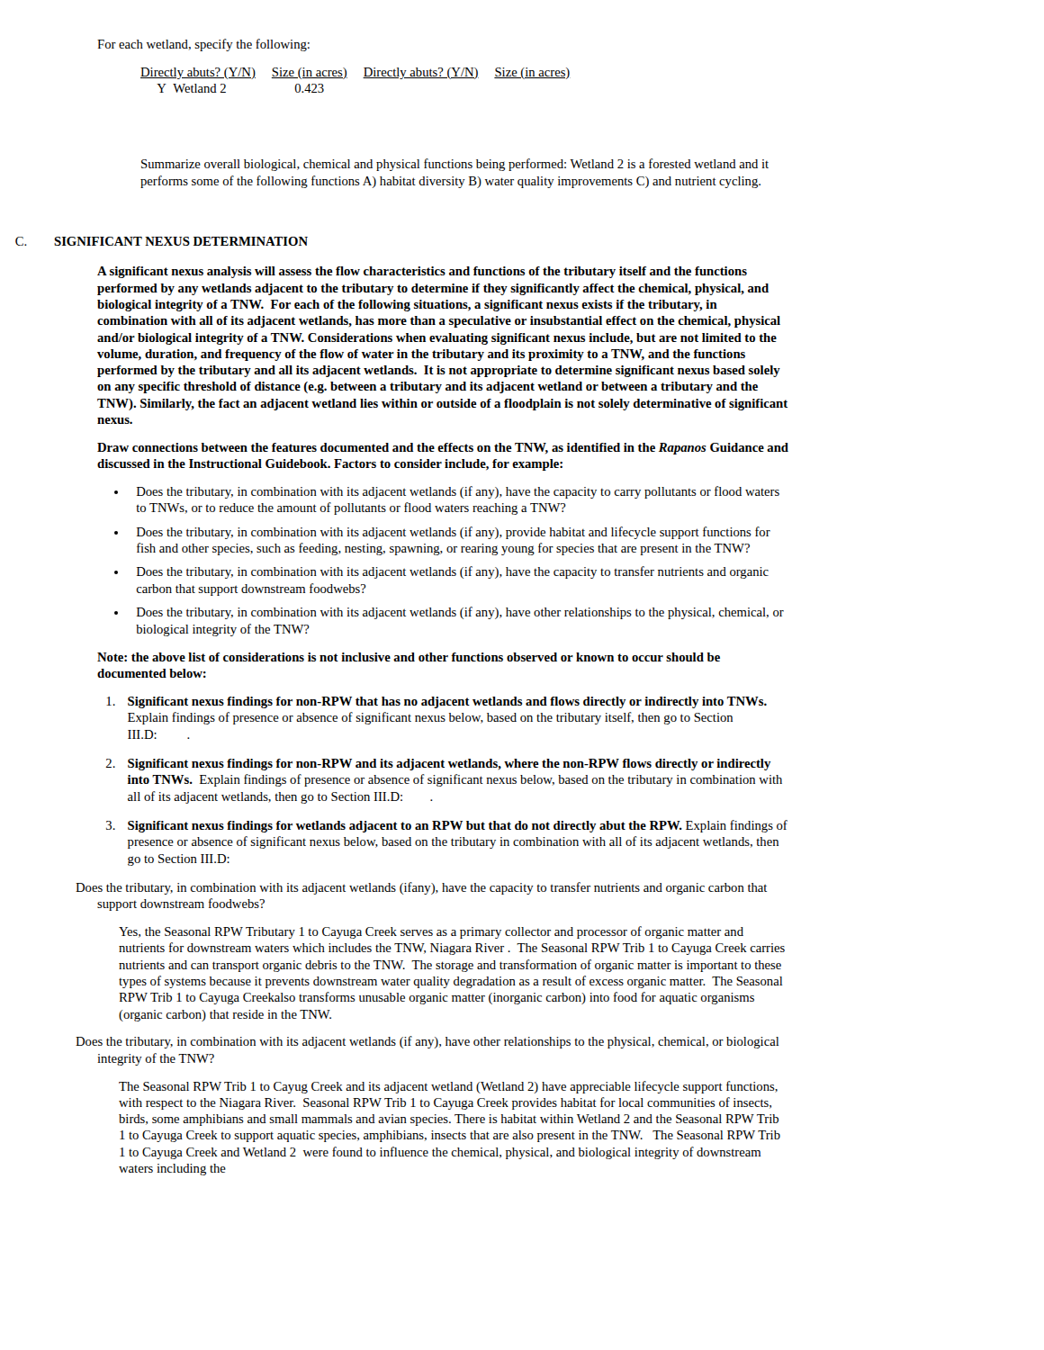For each wetland, specify the following:
| Directly abuts? (Y/N) | Size (in acres) | Directly abuts? (Y/N) | Size (in acres) |
| --- | --- | --- | --- |
| Y Wetland 2 | 0.423 | | |
Summarize overall biological, chemical and physical functions being performed: Wetland 2 is a forested wetland and it performs some of the following functions A) habitat diversity B) water quality improvements C) and nutrient cycling.
C. SIGNIFICANT NEXUS DETERMINATION
A significant nexus analysis will assess the flow characteristics and functions of the tributary itself and the functions performed by any wetlands adjacent to the tributary to determine if they significantly affect the chemical, physical, and biological integrity of a TNW. For each of the following situations, a significant nexus exists if the tributary, in combination with all of its adjacent wetlands, has more than a speculative or insubstantial effect on the chemical, physical and/or biological integrity of a TNW. Considerations when evaluating significant nexus include, but are not limited to the volume, duration, and frequency of the flow of water in the tributary and its proximity to a TNW, and the functions performed by the tributary and all its adjacent wetlands. It is not appropriate to determine significant nexus based solely on any specific threshold of distance (e.g. between a tributary and its adjacent wetland or between a tributary and the TNW). Similarly, the fact an adjacent wetland lies within or outside of a floodplain is not solely determinative of significant nexus.
Draw connections between the features documented and the effects on the TNW, as identified in the Rapanos Guidance and discussed in the Instructional Guidebook. Factors to consider include, for example:
Does the tributary, in combination with its adjacent wetlands (if any), have the capacity to carry pollutants or flood waters to TNWs, or to reduce the amount of pollutants or flood waters reaching a TNW?
Does the tributary, in combination with its adjacent wetlands (if any), provide habitat and lifecycle support functions for fish and other species, such as feeding, nesting, spawning, or rearing young for species that are present in the TNW?
Does the tributary, in combination with its adjacent wetlands (if any), have the capacity to transfer nutrients and organic carbon that support downstream foodwebs?
Does the tributary, in combination with its adjacent wetlands (if any), have other relationships to the physical, chemical, or biological integrity of the TNW?
Note: the above list of considerations is not inclusive and other functions observed or known to occur should be documented below:
Significant nexus findings for non-RPW that has no adjacent wetlands and flows directly or indirectly into TNWs. Explain findings of presence or absence of significant nexus below, based on the tributary itself, then go to Section III.D: .
Significant nexus findings for non-RPW and its adjacent wetlands, where the non-RPW flows directly or indirectly into TNWs. Explain findings of presence or absence of significant nexus below, based on the tributary in combination with all of its adjacent wetlands, then go to Section III.D: .
Significant nexus findings for wetlands adjacent to an RPW but that do not directly abut the RPW. Explain findings of presence or absence of significant nexus below, based on the tributary in combination with all of its adjacent wetlands, then go to Section III.D:
Does the tributary, in combination with its adjacent wetlands (ifany), have the capacity to transfer nutrients and organic carbon that support downstream foodwebs?
Yes, the Seasonal RPW Tributary 1 to Cayuga Creek serves as a primary collector and processor of organic matter and nutrients for downstream waters which includes the TNW, Niagara River . The Seasonal RPW Trib 1 to Cayuga Creek carries nutrients and can transport organic debris to the TNW. The storage and transformation of organic matter is important to these types of systems because it prevents downstream water quality degradation as a result of excess organic matter. The Seasonal RPW Trib 1 to Cayuga Creekalso transforms unusable organic matter (inorganic carbon) into food for aquatic organisms (organic carbon) that reside in the TNW.
Does the tributary, in combination with its adjacent wetlands (if any), have other relationships to the physical, chemical, or biological integrity of the TNW?
The Seasonal RPW Trib 1 to Cayug Creek and its adjacent wetland (Wetland 2) have appreciable lifecycle support functions, with respect to the Niagara River. Seasonal RPW Trib 1 to Cayuga Creek provides habitat for local communities of insects, birds, some amphibians and small mammals and avian species. There is habitat within Wetland 2 and the Seasonal RPW Trib 1 to Cayuga Creek to support aquatic species, amphibians, insects that are also present in the TNW. The Seasonal RPW Trib 1 to Cayuga Creek and Wetland 2 were found to influence the chemical, physical, and biological integrity of downstream waters including the